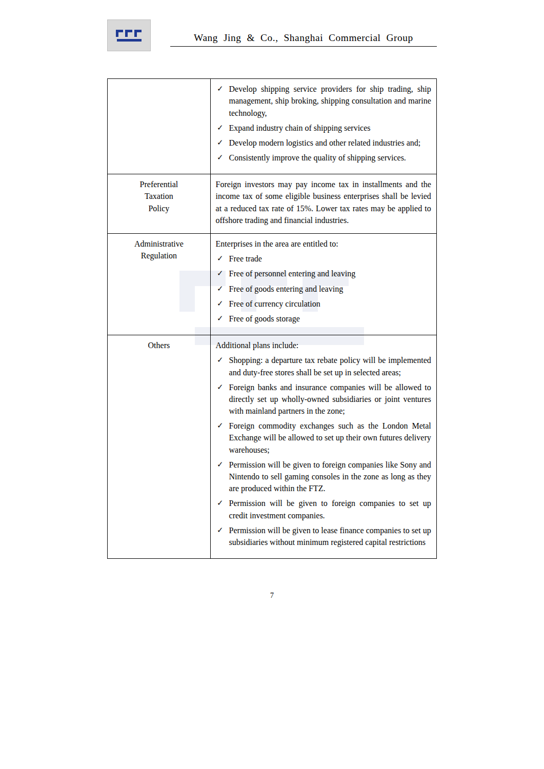Wang Jing & Co., Shanghai Commercial Group
| | Develop shipping service providers for ship trading, ship management, ship broking, shipping consultation and marine technology, Expand industry chain of shipping services Develop modern logistics and other related industries and; Consistently improve the quality of shipping services. |
| Preferential Taxation Policy | Foreign investors may pay income tax in installments and the income tax of some eligible business enterprises shall be levied at a reduced tax rate of 15%. Lower tax rates may be applied to offshore trading and financial industries. |
| Administrative Regulation | Enterprises in the area are entitled to: Free trade Free of personnel entering and leaving Free of goods entering and leaving Free of currency circulation Free of goods storage |
| Others | Additional plans include: Shopping: a departure tax rebate policy will be implemented and duty-free stores shall be set up in selected areas; Foreign banks and insurance companies will be allowed to directly set up wholly-owned subsidiaries or joint ventures with mainland partners in the zone; Foreign commodity exchanges such as the London Metal Exchange will be allowed to set up their own futures delivery warehouses; Permission will be given to foreign companies like Sony and Nintendo to sell gaming consoles in the zone as long as they are produced within the FTZ. Permission will be given to foreign companies to set up credit investment companies. Permission will be given to lease finance companies to set up subsidiaries without minimum registered capital restrictions |
7